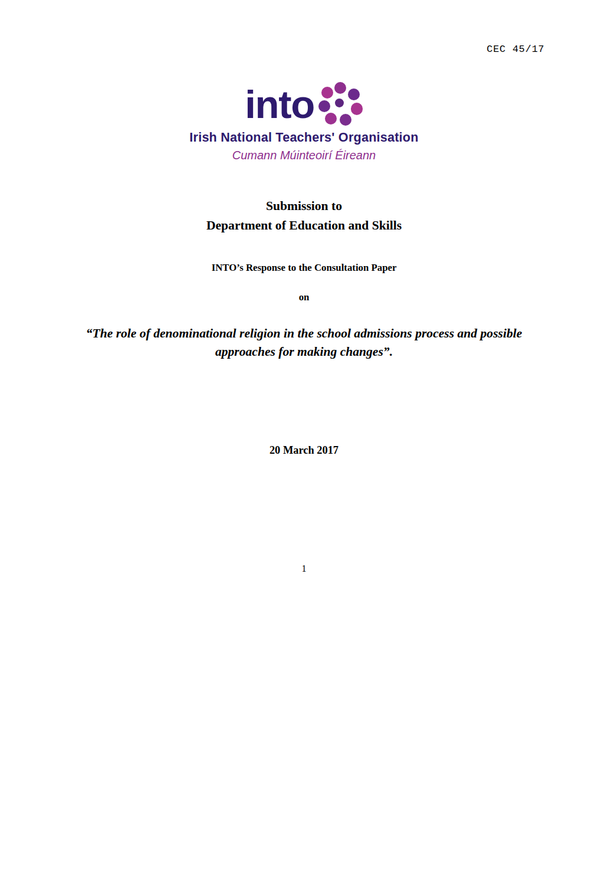CEC 45/17
into
Irish National Teachers' Organisation
Cumann Múinteoirí Éireann
Submission to
Department of Education and Skills
INTO’s Response to the Consultation Paper
on
“The role of denominational religion in the school admissions process and possible approaches for making changes”.
20 March 2017
1